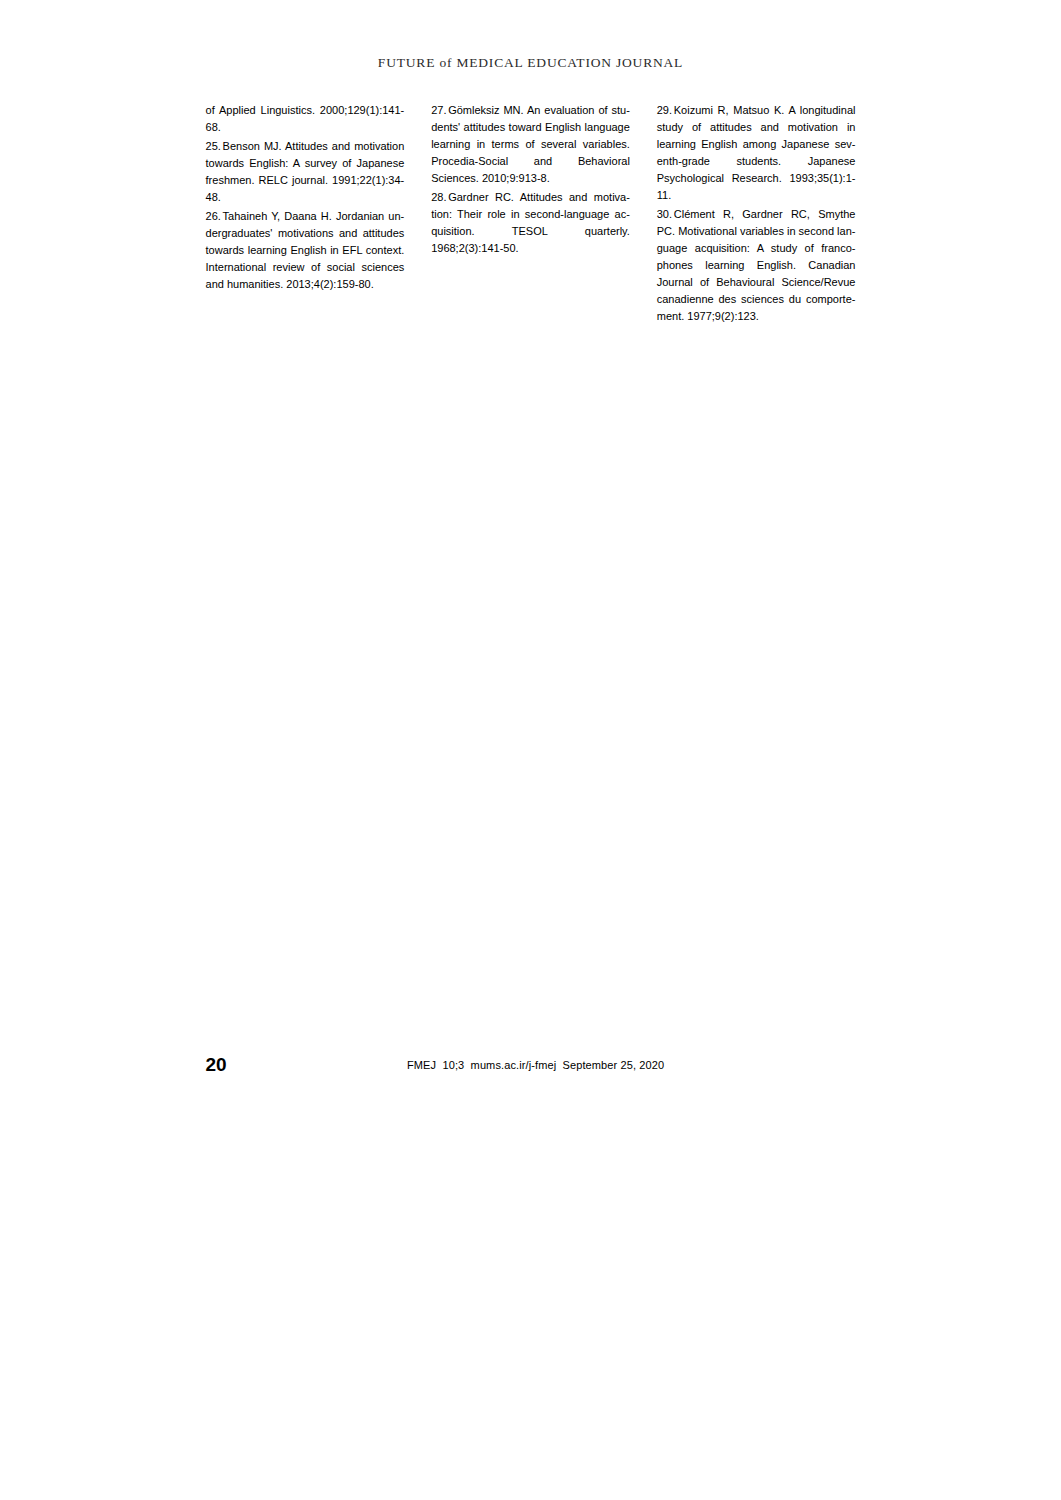FUTURE of MEDICAL EDUCATION JOURNAL
of Applied Linguistics. 2000;129(1):141-68.
25. Benson MJ. Attitudes and motivation towards English: A survey of Japanese freshmen. RELC journal. 1991;22(1):34-48.
26. Tahaineh Y, Daana H. Jordanian undergraduates' motivations and attitudes towards learning English in EFL context. International review of social sciences and humanities. 2013;4(2):159-80.
27. Gömleksiz MN. An evaluation of students' attitudes toward English language learning in terms of several variables. Procedia-Social and Behavioral Sciences. 2010;9:913-8.
28. Gardner RC. Attitudes and motivation: Their role in second-language acquisition. TESOL quarterly. 1968;2(3):141-50.
29. Koizumi R, Matsuo K. A longitudinal study of attitudes and motivation in learning English among Japanese seventh-grade students. Japanese Psychological Research. 1993;35(1):1-11.
30. Clément R, Gardner RC, Smythe PC. Motivational variables in second language acquisition: A study of francophones learning English. Canadian Journal of Behavioural Science/Revue canadienne des sciences du comportement. 1977;9(2):123.
20
FMEJ 10;3 mums.ac.ir/j-fmej September 25, 2020